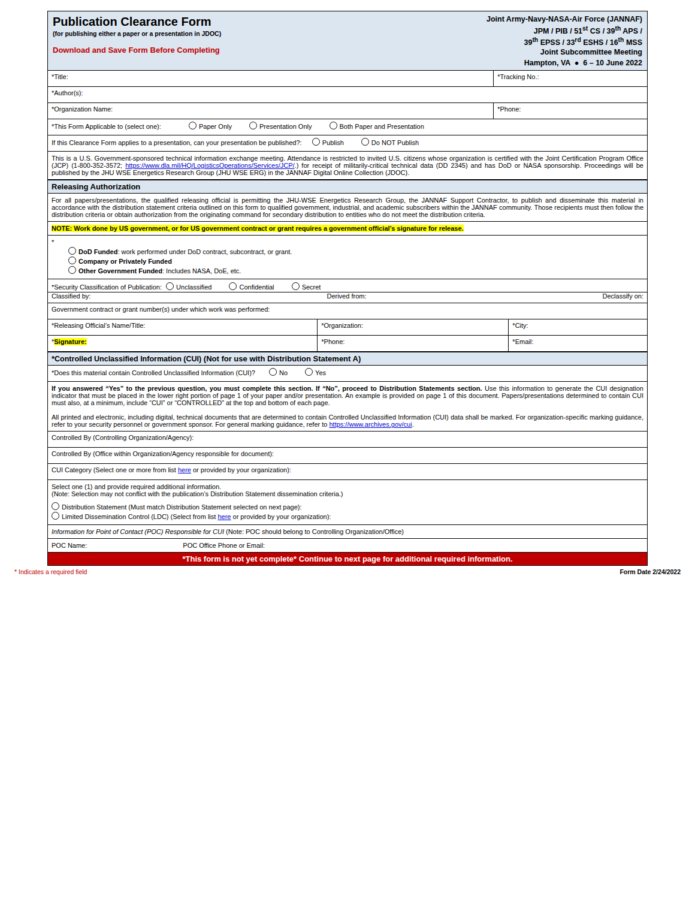Publication Clearance Form
(for publishing either a paper or a presentation in JDOC)
Download and Save Form Before Completing
Joint Army-Navy-NASA-Air Force (JANNAF)
JPM / PIB / 51st CS / 39th APS /
39th EPSS / 33rd ESHS / 16th MSS
Joint Subcommittee Meeting
Hampton, VA ● 6 – 10 June 2022
Title:
Tracking No.:
Author(s):
Organization Name:
Phone:
This Form Applicable to (select one): Paper Only Presentation Only Both Paper and Presentation
If this Clearance Form applies to a presentation, can your presentation be published?: Publish Do NOT Publish
This is a U.S. Government-sponsored technical information exchange meeting. Attendance is restricted to invited U.S. citizens whose organization is certified with the Joint Certification Program Office (JCP) (1-800-352-3572; https://www.dla.mil/HQ/LogisticsOperations/Services/JCP/.) for receipt of militarily-critical technical data (DD 2345) and has DoD or NASA sponsorship. Proceedings will be published by the JHU WSE Energetics Research Group (JHU WSE ERG) in the JANNAF Digital Online Collection (JDOC).
Releasing Authorization
For all papers/presentations, the qualified releasing official is permitting the JHU-WSE Energetics Research Group, the JANNAF Support Contractor, to publish and disseminate this material in accordance with the distribution statement criteria outlined on this form to qualified government, industrial, and academic subscribers within the JANNAF community. Those recipients must then follow the distribution criteria or obtain authorization from the originating command for secondary distribution to entities who do not meet the distribution criteria.
NOTE: Work done by US government, or for US government contract or grant requires a government official’s signature for release.
DoD Funded: work performed under DoD contract, subcontract, or grant.
Company or Privately Funded
Other Government Funded: Includes NASA, DoE, etc.
Security Classification of Publication: Unclassified Confidential Secret
Classified by:
Derived from:
Declassify on:
Government contract or grant number(s) under which work was performed:
Releasing Official’s Name/Title:
Organization:
City:
Signature:
Phone:
Email:
Controlled Unclassified Information (CUI) (Not for use with Distribution Statement A)
Does this material contain Controlled Unclassified Information (CUI)? No Yes
If you answered “Yes” to the previous question, you must complete this section. If “No”, proceed to Distribution Statements section. Use this information to generate the CUI designation indicator that must be placed in the lower right portion of page 1 of your paper and/or presentation. An example is provided on page 1 of this document. Papers/presentations determined to contain CUI must also, at a minimum, include “CUI” or “CONTROLLED” at the top and bottom of each page.
All printed and electronic, including digital, technical documents that are determined to contain Controlled Unclassified Information (CUI) data shall be marked. For organization-specific marking guidance, refer to your security personnel or government sponsor. For general marking guidance, refer to https://www.archives.gov/cui.
Controlled By (Controlling Organization/Agency):
Controlled By (Office within Organization/Agency responsible for document):
CUI Category (Select one or more from list here or provided by your organization):
Select one (1) and provide required additional information.
(Note: Selection may not conflict with the publication’s Distribution Statement dissemination criteria.)
Distribution Statement (Must match Distribution Statement selected on next page):
Limited Dissemination Control (LDC) (Select from list here or provided by your organization):
Information for Point of Contact (POC) Responsible for CUI (Note: POC should belong to Controlling Organization/Office)
POC Name:
POC Office Phone or Email:
*This form is not yet complete* Continue to next page for additional required information.
* Indicates a required field
Form Date 2/24/2022